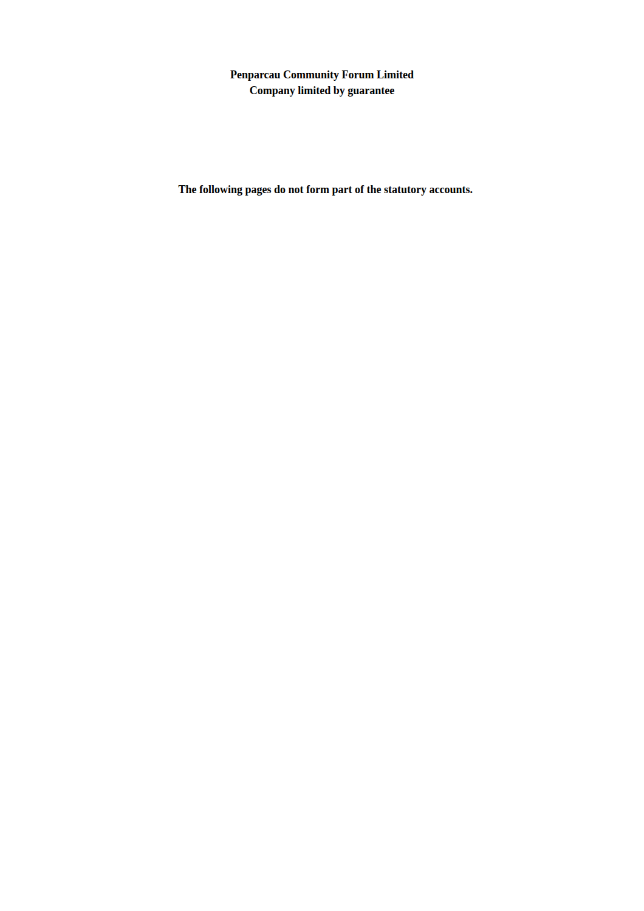Penparcau Community Forum Limited Company limited by guarantee
The following pages do not form part of the statutory accounts.